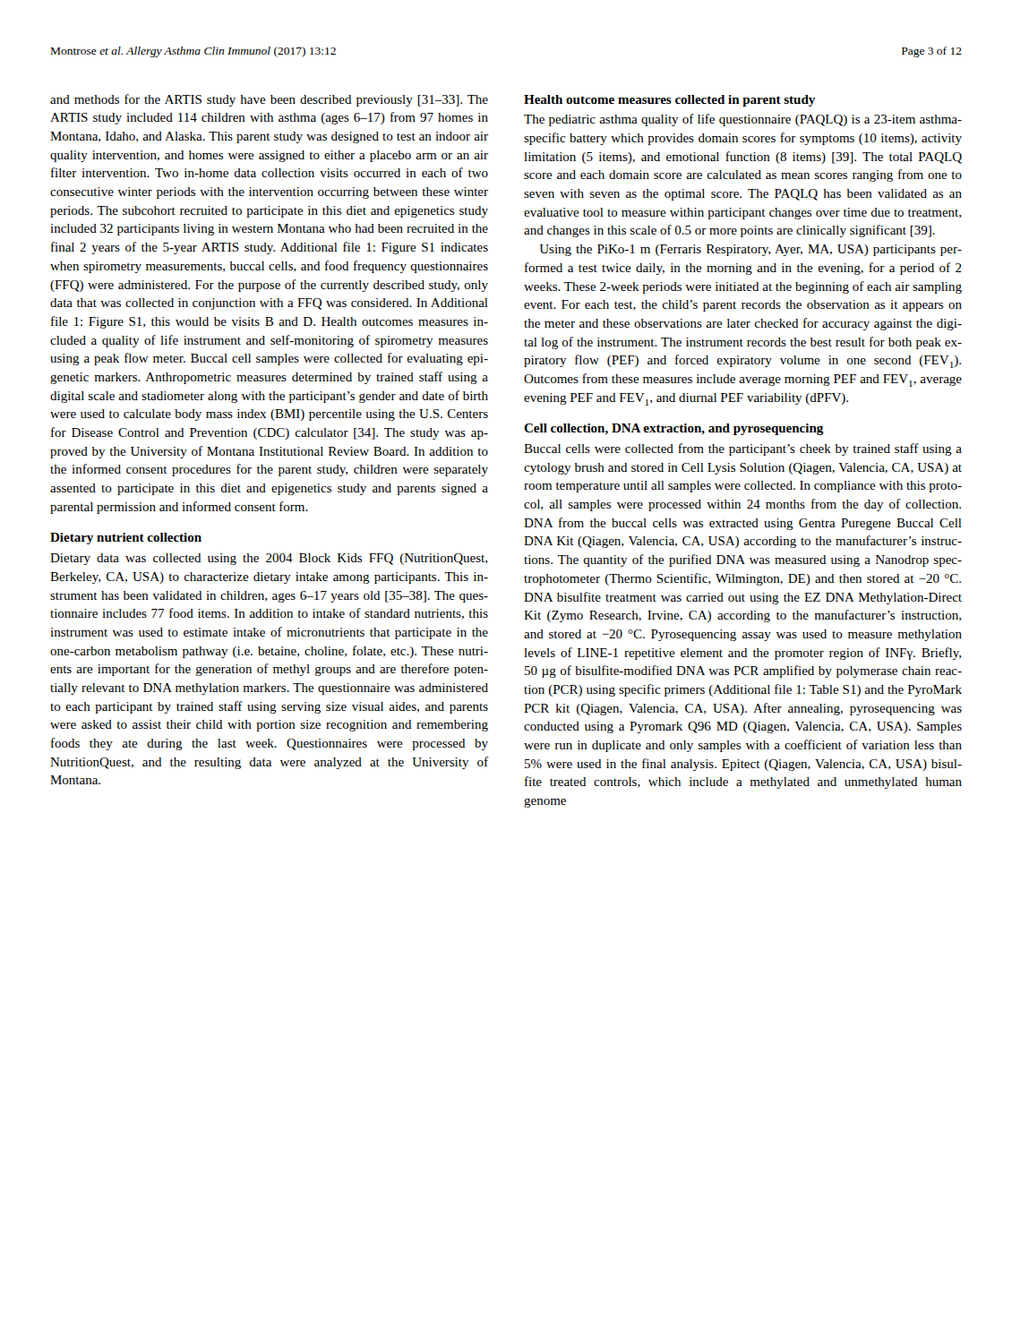Montrose et al. Allergy Asthma Clin Immunol (2017) 13:12
Page 3 of 12
and methods for the ARTIS study have been described previously [31–33]. The ARTIS study included 114 children with asthma (ages 6–17) from 97 homes in Montana, Idaho, and Alaska. This parent study was designed to test an indoor air quality intervention, and homes were assigned to either a placebo arm or an air filter intervention. Two in-home data collection visits occurred in each of two consecutive winter periods with the intervention occurring between these winter periods. The subcohort recruited to participate in this diet and epigenetics study included 32 participants living in western Montana who had been recruited in the final 2 years of the 5-year ARTIS study. Additional file 1: Figure S1 indicates when spirometry measurements, buccal cells, and food frequency questionnaires (FFQ) were administered. For the purpose of the currently described study, only data that was collected in conjunction with a FFQ was considered. In Additional file 1: Figure S1, this would be visits B and D. Health outcomes measures included a quality of life instrument and self-monitoring of spirometry measures using a peak flow meter. Buccal cell samples were collected for evaluating epigenetic markers. Anthropometric measures determined by trained staff using a digital scale and stadiometer along with the participant’s gender and date of birth were used to calculate body mass index (BMI) percentile using the U.S. Centers for Disease Control and Prevention (CDC) calculator [34]. The study was approved by the University of Montana Institutional Review Board. In addition to the informed consent procedures for the parent study, children were separately assented to participate in this diet and epigenetics study and parents signed a parental permission and informed consent form.
Dietary nutrient collection
Dietary data was collected using the 2004 Block Kids FFQ (NutritionQuest, Berkeley, CA, USA) to characterize dietary intake among participants. This instrument has been validated in children, ages 6–17 years old [35–38]. The questionnaire includes 77 food items. In addition to intake of standard nutrients, this instrument was used to estimate intake of micronutrients that participate in the one-carbon metabolism pathway (i.e. betaine, choline, folate, etc.). These nutrients are important for the generation of methyl groups and are therefore potentially relevant to DNA methylation markers. The questionnaire was administered to each participant by trained staff using serving size visual aides, and parents were asked to assist their child with portion size recognition and remembering foods they ate during the last week. Questionnaires were processed by NutritionQuest, and the resulting data were analyzed at the University of Montana.
Health outcome measures collected in parent study
The pediatric asthma quality of life questionnaire (PAQLQ) is a 23-item asthma-specific battery which provides domain scores for symptoms (10 items), activity limitation (5 items), and emotional function (8 items) [39]. The total PAQLQ score and each domain score are calculated as mean scores ranging from one to seven with seven as the optimal score. The PAQLQ has been validated as an evaluative tool to measure within participant changes over time due to treatment, and changes in this scale of 0.5 or more points are clinically significant [39].
Using the PiKo-1 m (Ferraris Respiratory, Ayer, MA, USA) participants performed a test twice daily, in the morning and in the evening, for a period of 2 weeks. These 2-week periods were initiated at the beginning of each air sampling event. For each test, the child’s parent records the observation as it appears on the meter and these observations are later checked for accuracy against the digital log of the instrument. The instrument records the best result for both peak expiratory flow (PEF) and forced expiratory volume in one second (FEV1). Outcomes from these measures include average morning PEF and FEV1, average evening PEF and FEV1, and diurnal PEF variability (dPFV).
Cell collection, DNA extraction, and pyrosequencing
Buccal cells were collected from the participant’s cheek by trained staff using a cytology brush and stored in Cell Lysis Solution (Qiagen, Valencia, CA, USA) at room temperature until all samples were collected. In compliance with this protocol, all samples were processed within 24 months from the day of collection. DNA from the buccal cells was extracted using Gentra Puregene Buccal Cell DNA Kit (Qiagen, Valencia, CA, USA) according to the manufacturer’s instructions. The quantity of the purified DNA was measured using a Nanodrop spectrophotometer (Thermo Scientific, Wilmington, DE) and then stored at −20 °C. DNA bisulfite treatment was carried out using the EZ DNA Methylation-Direct Kit (Zymo Research, Irvine, CA) according to the manufacturer’s instruction, and stored at −20 °C. Pyrosequencing assay was used to measure methylation levels of LINE-1 repetitive element and the promoter region of INFγ. Briefly, 50 µg of bisulfite-modified DNA was PCR amplified by polymerase chain reaction (PCR) using specific primers (Additional file 1: Table S1) and the PyroMark PCR kit (Qiagen, Valencia, CA, USA). After annealing, pyrosequencing was conducted using a Pyromark Q96 MD (Qiagen, Valencia, CA, USA). Samples were run in duplicate and only samples with a coefficient of variation less than 5% were used in the final analysis. Epitect (Qiagen, Valencia, CA, USA) bisulfite treated controls, which include a methylated and unmethylated human genome